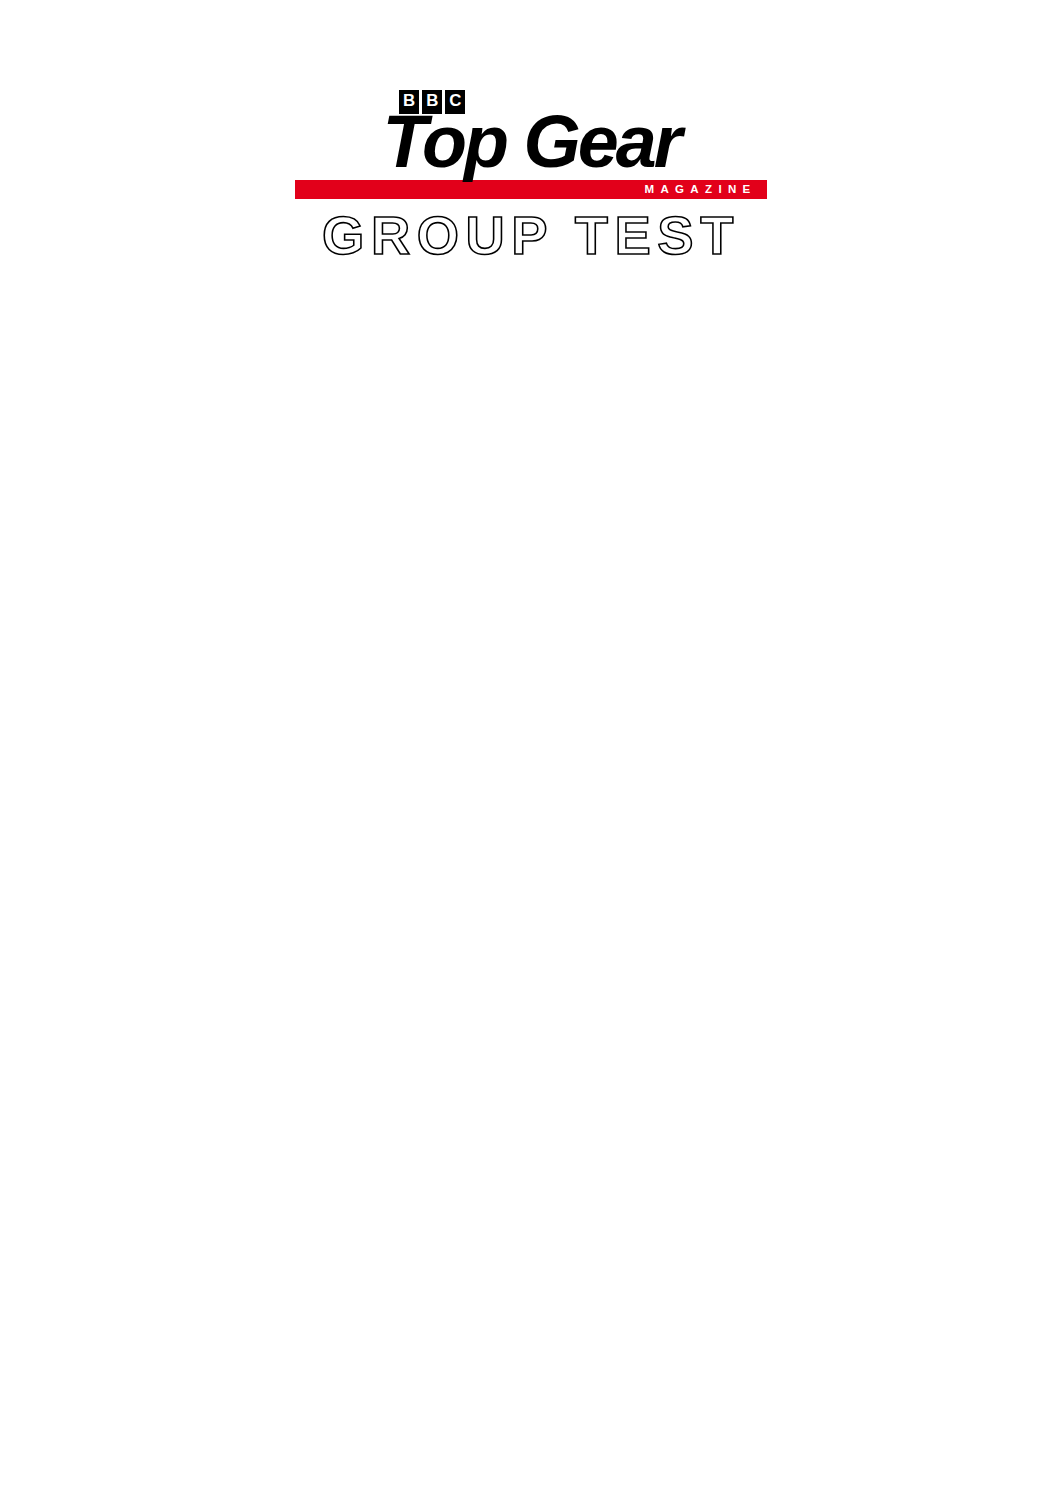BBC
Top Gear
MAGAZINE
GROUP TEST